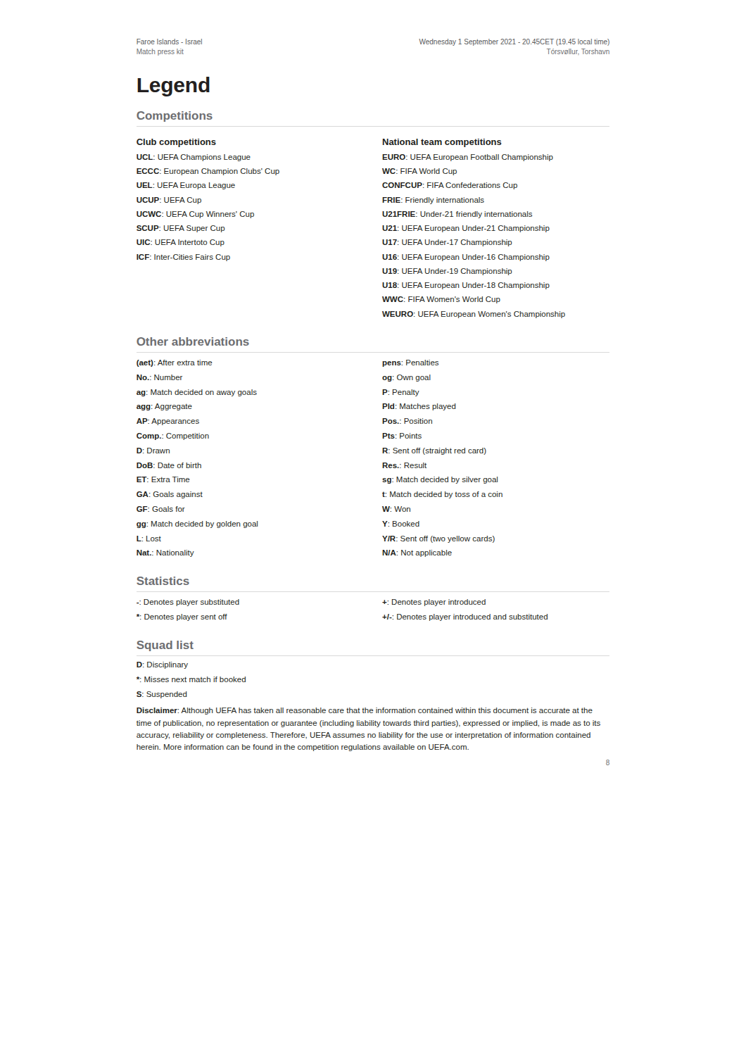Faroe Islands - Israel
Match press kit
Wednesday 1 September 2021 - 20.45CET (19.45 local time)
Tórsvøllur, Torshavn
Legend
Competitions
Club competitions
UCL: UEFA Champions League
ECCC: European Champion Clubs' Cup
UEL: UEFA Europa League
UCUP: UEFA Cup
UCWC: UEFA Cup Winners' Cup
SCUP: UEFA Super Cup
UIC: UEFA Intertoto Cup
ICF: Inter-Cities Fairs Cup
National team competitions
EURO: UEFA European Football Championship
WC: FIFA World Cup
CONFCUP: FIFA Confederations Cup
FRIE: Friendly internationals
U21FRIE: Under-21 friendly internationals
U21: UEFA European Under-21 Championship
U17: UEFA Under-17 Championship
U16: UEFA European Under-16 Championship
U19: UEFA Under-19 Championship
U18: UEFA European Under-18 Championship
WWC: FIFA Women's World Cup
WEURO: UEFA European Women's Championship
Other abbreviations
(aet): After extra time
No.: Number
ag: Match decided on away goals
agg: Aggregate
AP: Appearances
Comp.: Competition
D: Drawn
DoB: Date of birth
ET: Extra Time
GA: Goals against
GF: Goals for
gg: Match decided by golden goal
L: Lost
Nat.: Nationality
pens: Penalties
og: Own goal
P: Penalty
Pld: Matches played
Pos.: Position
Pts: Points
R: Sent off (straight red card)
Res.: Result
sg: Match decided by silver goal
t: Match decided by toss of a coin
W: Won
Y: Booked
Y/R: Sent off (two yellow cards)
N/A: Not applicable
Statistics
-: Denotes player substituted
*: Denotes player sent off
+: Denotes player introduced
+/-: Denotes player introduced and substituted
Squad list
D: Disciplinary
*: Misses next match if booked
S: Suspended
Disclaimer: Although UEFA has taken all reasonable care that the information contained within this document is accurate at the time of publication, no representation or guarantee (including liability towards third parties), expressed or implied, is made as to its accuracy, reliability or completeness. Therefore, UEFA assumes no liability for the use or interpretation of information contained herein. More information can be found in the competition regulations available on UEFA.com.
8